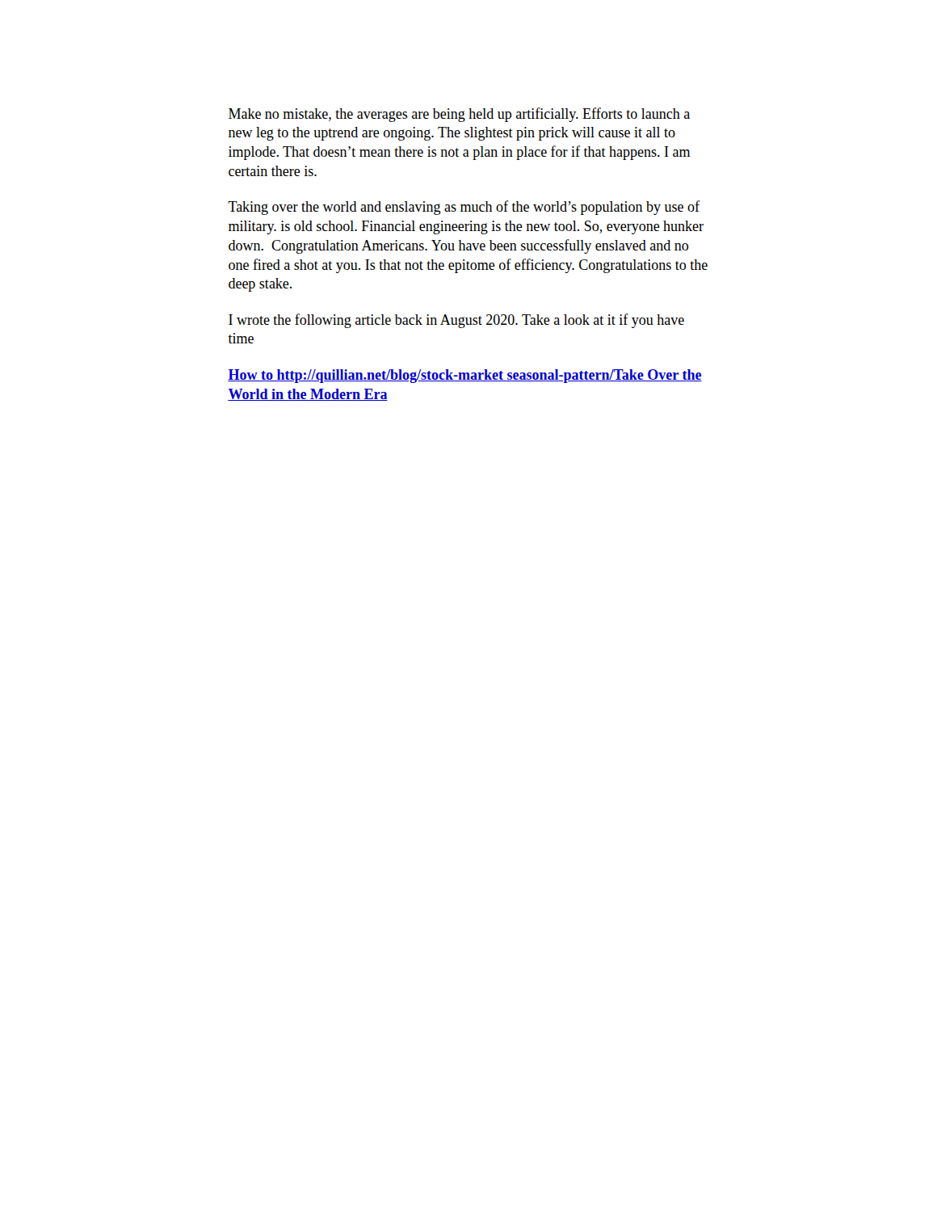Make no mistake, the averages are being held up artificially. Efforts to launch a new leg to the uptrend are ongoing. The slightest pin prick will cause it all to implode. That doesn’t mean there is not a plan in place for if that happens. I am certain there is.
Taking over the world and enslaving as much of the world’s population by use of military. is old school. Financial engineering is the new tool. So, everyone hunker down. Congratulation Americans. You have been successfully enslaved and no one fired a shot at you. Is that not the epitome of efficiency. Congratulations to the deep stake.
I wrote the following article back in August 2020. Take a look at it if you have time
How to http://quillian.net/blog/stock-market seasonal-pattern/Take Over the World in the Modern Era